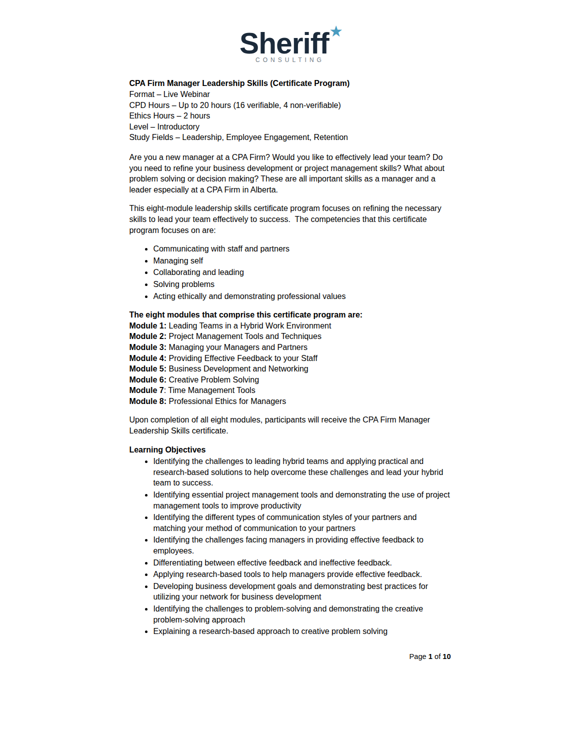Sheriff★
Consulting
CPA Firm Manager Leadership Skills (Certificate Program)
Format – Live Webinar
CPD Hours – Up to 20 hours (16 verifiable, 4 non-verifiable)
Ethics Hours – 2 hours
Level – Introductory
Study Fields – Leadership, Employee Engagement, Retention
Are you a new manager at a CPA Firm? Would you like to effectively lead your team? Do you need to refine your business development or project management skills? What about problem solving or decision making? These are all important skills as a manager and a leader especially at a CPA Firm in Alberta.
This eight-module leadership skills certificate program focuses on refining the necessary skills to lead your team effectively to success. The competencies that this certificate program focuses on are:
Communicating with staff and partners
Managing self
Collaborating and leading
Solving problems
Acting ethically and demonstrating professional values
The eight modules that comprise this certificate program are:
Module 1: Leading Teams in a Hybrid Work Environment
Module 2: Project Management Tools and Techniques
Module 3: Managing your Managers and Partners
Module 4: Providing Effective Feedback to your Staff
Module 5: Business Development and Networking
Module 6: Creative Problem Solving
Module 7: Time Management Tools
Module 8: Professional Ethics for Managers
Upon completion of all eight modules, participants will receive the CPA Firm Manager Leadership Skills certificate.
Learning Objectives
Identifying the challenges to leading hybrid teams and applying practical and research-based solutions to help overcome these challenges and lead your hybrid team to success.
Identifying essential project management tools and demonstrating the use of project management tools to improve productivity
Identifying the different types of communication styles of your partners and matching your method of communication to your partners
Identifying the challenges facing managers in providing effective feedback to employees.
Differentiating between effective feedback and ineffective feedback.
Applying research-based tools to help managers provide effective feedback.
Developing business development goals and demonstrating best practices for utilizing your network for business development
Identifying the challenges to problem-solving and demonstrating the creative problem-solving approach
Explaining a research-based approach to creative problem solving
Page 1 of 10